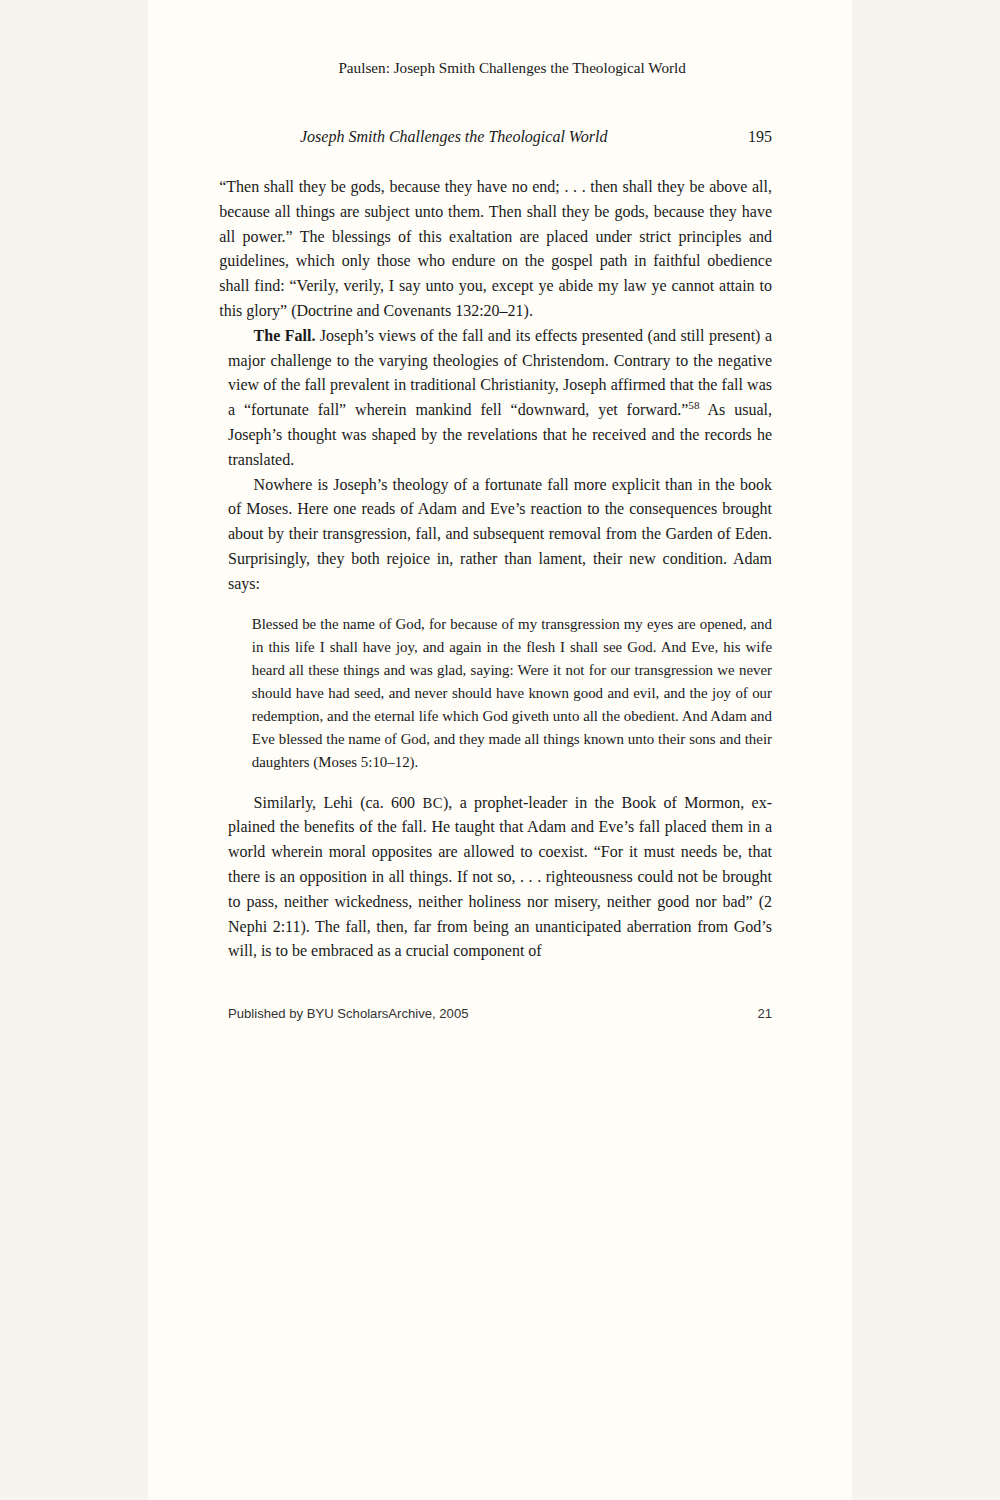Paulsen: Joseph Smith Challenges the Theological World
Joseph Smith Challenges the Theological World 195
“Then shall they be gods, because they have no end; . . . then shall they be above all, because all things are subject unto them. Then shall they be gods, because they have all power.” The blessings of this exaltation are placed under strict principles and guidelines, which only those who endure on the gospel path in faithful obedience shall find: “Verily, verily, I say unto you, except ye abide my law ye cannot attain to this glory” (Doctrine and Covenants 132:20–21).
The Fall. Joseph’s views of the fall and its effects presented (and still present) a major challenge to the varying theologies of Christendom. Contrary to the negative view of the fall prevalent in traditional Christianity, Joseph affirmed that the fall was a “fortunate fall” wherein mankind fell “downward, yet forward.”58 As usual, Joseph’s thought was shaped by the revelations that he received and the records he translated.
Nowhere is Joseph’s theology of a fortunate fall more explicit than in the book of Moses. Here one reads of Adam and Eve’s reaction to the consequences brought about by their transgression, fall, and subsequent removal from the Garden of Eden. Surprisingly, they both rejoice in, rather than lament, their new condition. Adam says:
Blessed be the name of God, for because of my transgression my eyes are opened, and in this life I shall have joy, and again in the flesh I shall see God. And Eve, his wife heard all these things and was glad, saying: Were it not for our transgression we never should have had seed, and never should have known good and evil, and the joy of our redemption, and the eternal life which God giveth unto all the obedient. And Adam and Eve blessed the name of God, and they made all things known unto their sons and their daughters (Moses 5:10–12).
Similarly, Lehi (ca. 600 BC), a prophet-leader in the Book of Mormon, explained the benefits of the fall. He taught that Adam and Eve’s fall placed them in a world wherein moral opposites are allowed to coexist. “For it must needs be, that there is an opposition in all things. If not so, . . . righteousness could not be brought to pass, neither wickedness, neither holiness nor misery, neither good nor bad” (2 Nephi 2:11). The fall, then, far from being an unanticipated aberration from God’s will, is to be embraced as a crucial component of
Published by BYU ScholarsArchive, 2005 21